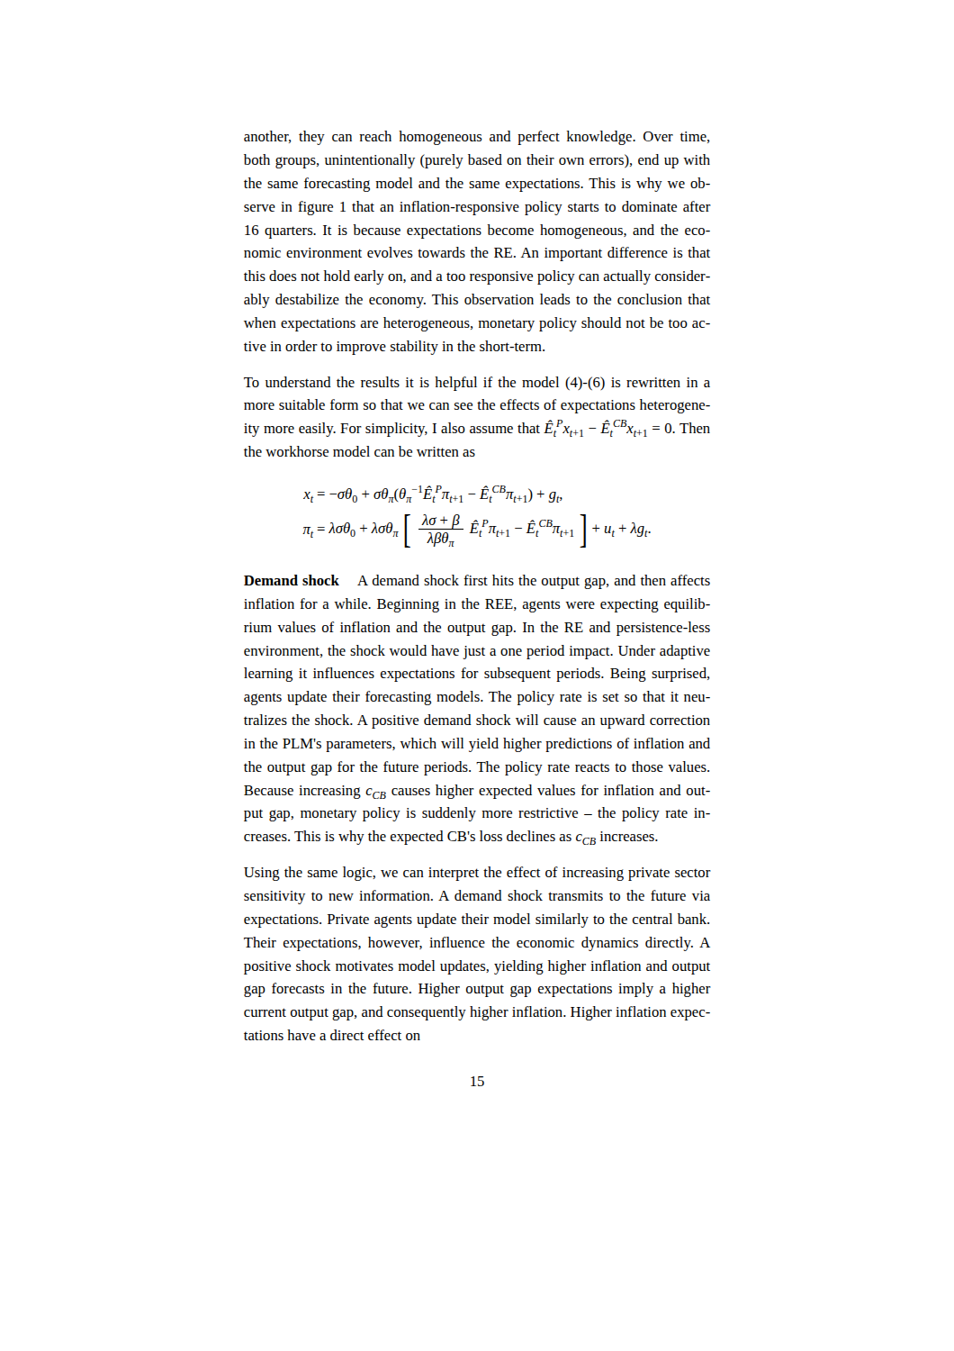another, they can reach homogeneous and perfect knowledge. Over time, both groups, unintentionally (purely based on their own errors), end up with the same forecasting model and the same expectations. This is why we observe in figure 1 that an inflation-responsive policy starts to dominate after 16 quarters. It is because expectations become homogeneous, and the economic environment evolves towards the RE. An important difference is that this does not hold early on, and a too responsive policy can actually considerably destabilize the economy. This observation leads to the conclusion that when expectations are heterogeneous, monetary policy should not be too active in order to improve stability in the short-term.
To understand the results it is helpful if the model (4)-(6) is rewritten in a more suitable form so that we can see the effects of expectations heterogeneity more easily. For simplicity, I also assume that ÊtPxt+1 − ÊtCBxt+1 = 0. Then the workhorse model can be written as
| x t | = | − σθ 0 + σθ π ( θ π −1 Ê t P π t +1 − Ê t CB π t +1 ) + g t , |
| π t | = | λσθ 0 + λσθ π [ λσ + β λβθ π Ê t P π t +1 − Ê t CB π t +1 ] + u t + λg t . |
Demand shock A demand shock first hits the output gap, and then affects inflation for a while. Beginning in the REE, agents were expecting equilibrium values of inflation and the output gap. In the RE and persistence-less environment, the shock would have just a one period impact. Under adaptive learning it influences expectations for subsequent periods. Being surprised, agents update their forecasting models. The policy rate is set so that it neutralizes the shock. A positive demand shock will cause an upward correction in the PLM's parameters, which will yield higher predictions of inflation and the output gap for the future periods. The policy rate reacts to those values. Because increasing cCB causes higher expected values for inflation and output gap, monetary policy is suddenly more restrictive – the policy rate increases. This is why the expected CB's loss declines as cCB increases.
Using the same logic, we can interpret the effect of increasing private sector sensitivity to new information. A demand shock transmits to the future via expectations. Private agents update their model similarly to the central bank. Their expectations, however, influence the economic dynamics directly. A positive shock motivates model updates, yielding higher inflation and output gap forecasts in the future. Higher output gap expectations imply a higher current output gap, and consequently higher inflation. Higher inflation expectations have a direct effect on
15